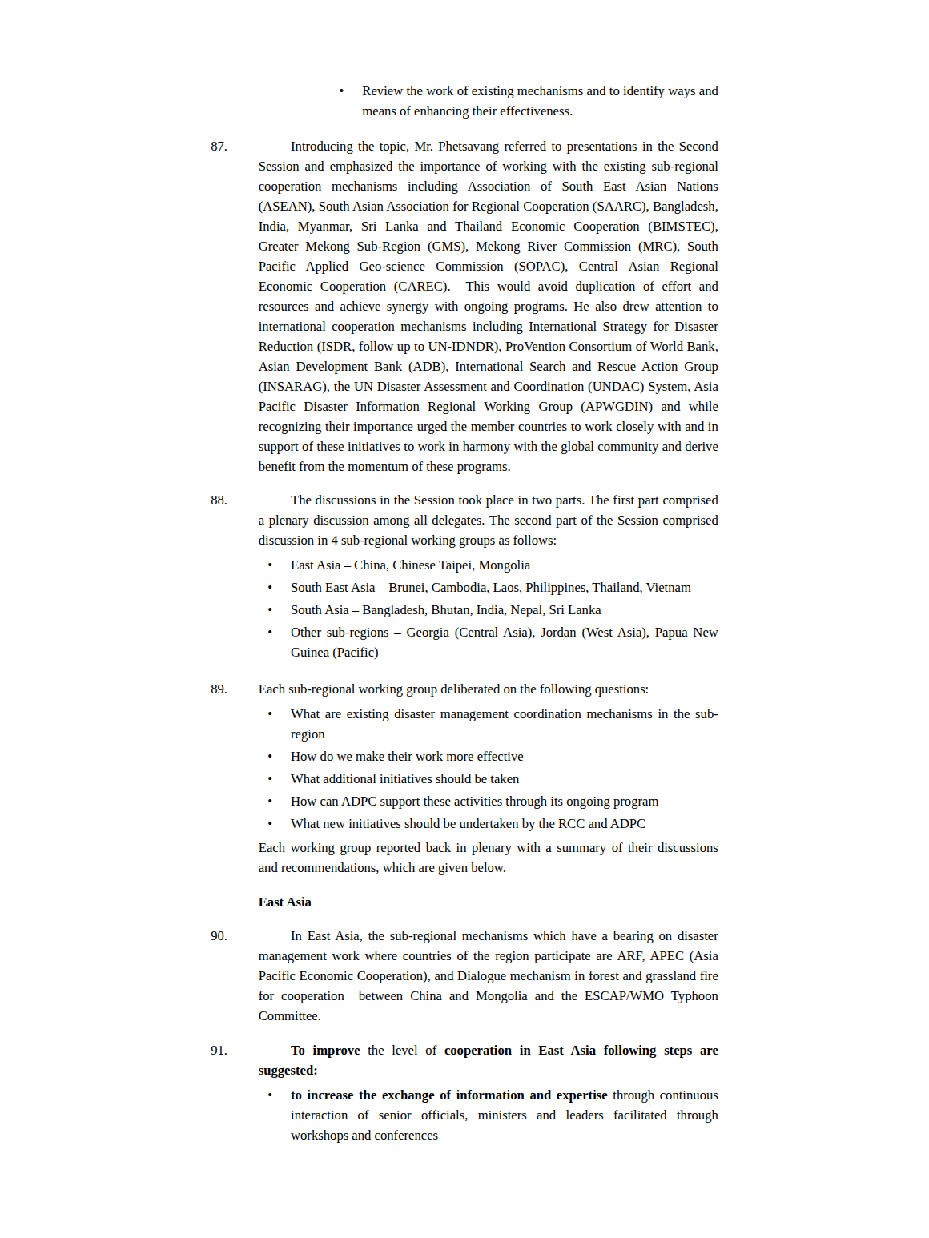Review the work of existing mechanisms and to identify ways and means of enhancing their effectiveness.
87.
Introducing the topic, Mr. Phetsavang referred to presentations in the Second Session and emphasized the importance of working with the existing sub-regional cooperation mechanisms including Association of South East Asian Nations (ASEAN), South Asian Association for Regional Cooperation (SAARC), Bangladesh, India, Myanmar, Sri Lanka and Thailand Economic Cooperation (BIMSTEC), Greater Mekong Sub-Region (GMS), Mekong River Commission (MRC), South Pacific Applied Geo-science Commission (SOPAC), Central Asian Regional Economic Cooperation (CAREC). This would avoid duplication of effort and resources and achieve synergy with ongoing programs. He also drew attention to international cooperation mechanisms including International Strategy for Disaster Reduction (ISDR, follow up to UN-IDNDR), ProVention Consortium of World Bank, Asian Development Bank (ADB), International Search and Rescue Action Group (INSARAG), the UN Disaster Assessment and Coordination (UNDAC) System, Asia Pacific Disaster Information Regional Working Group (APWGDIN) and while recognizing their importance urged the member countries to work closely with and in support of these initiatives to work in harmony with the global community and derive benefit from the momentum of these programs.
88.
The discussions in the Session took place in two parts. The first part comprised a plenary discussion among all delegates. The second part of the Session comprised discussion in 4 sub-regional working groups as follows:
East Asia – China, Chinese Taipei, Mongolia
South East Asia – Brunei, Cambodia, Laos, Philippines, Thailand, Vietnam
South Asia – Bangladesh, Bhutan, India, Nepal, Sri Lanka
Other sub-regions – Georgia (Central Asia), Jordan (West Asia), Papua New Guinea (Pacific)
89.
Each sub-regional working group deliberated on the following questions:
What are existing disaster management coordination mechanisms in the sub-region
How do we make their work more effective
What additional initiatives should be taken
How can ADPC support these activities through its ongoing program
What new initiatives should be undertaken by the RCC and ADPC
Each working group reported back in plenary with a summary of their discussions and recommendations, which are given below.
East Asia
90.
In East Asia, the sub-regional mechanisms which have a bearing on disaster management work where countries of the region participate are ARF, APEC (Asia Pacific Economic Cooperation), and Dialogue mechanism in forest and grassland fire for cooperation between China and Mongolia and the ESCAP/WMO Typhoon Committee.
91.
To improve the level of cooperation in East Asia following steps are suggested:
to increase the exchange of information and expertise through continuous interaction of senior officials, ministers and leaders facilitated through workshops and conferences